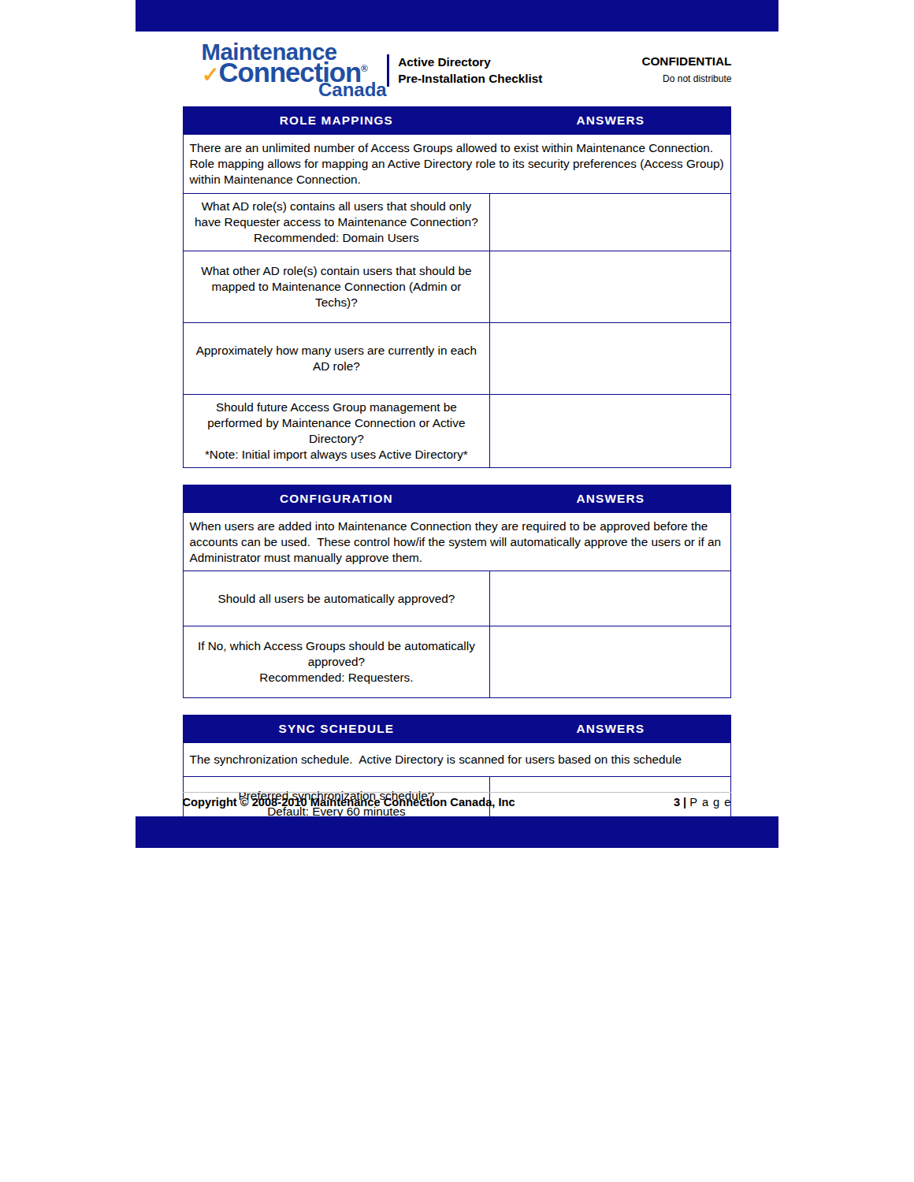Maintenance ✓Connection® Canada
Active Directory
Pre-Installation Checklist
CONFIDENTIAL
Do not distribute
| ROLE MAPPINGS | ANSWERS |
| --- | --- |
| There are an unlimited number of Access Groups allowed to exist within Maintenance Connection. Role mapping allows for mapping an Active Directory role to its security preferences (Access Group) within Maintenance Connection. |
| What AD role(s) contains all users that should only have Requester access to Maintenance Connection? Recommended: Domain Users | |
| What other AD role(s) contain users that should be mapped to Maintenance Connection (Admin or Techs)? | |
| Approximately how many users are currently in each AD role? | |
| Should future Access Group management be performed by Maintenance Connection or Active Directory? *Note: Initial import always uses Active Directory* | |
| CONFIGURATION | ANSWERS |
| --- | --- |
| When users are added into Maintenance Connection they are required to be approved before the accounts can be used. These control how/if the system will automatically approve the users or if an Administrator must manually approve them. |
| Should all users be automatically approved? | |
| If No, which Access Groups should be automatically approved? Recommended: Requesters. | |
| SYNC SCHEDULE | ANSWERS |
| --- | --- |
| The synchronization schedule. Active Directory is scanned for users based on this schedule |
| Preferred synchronization schedule? Default: Every 60 minutes | |
Copyright © 2008-2010 Maintenance Connection Canada, Inc
3 | P a g e